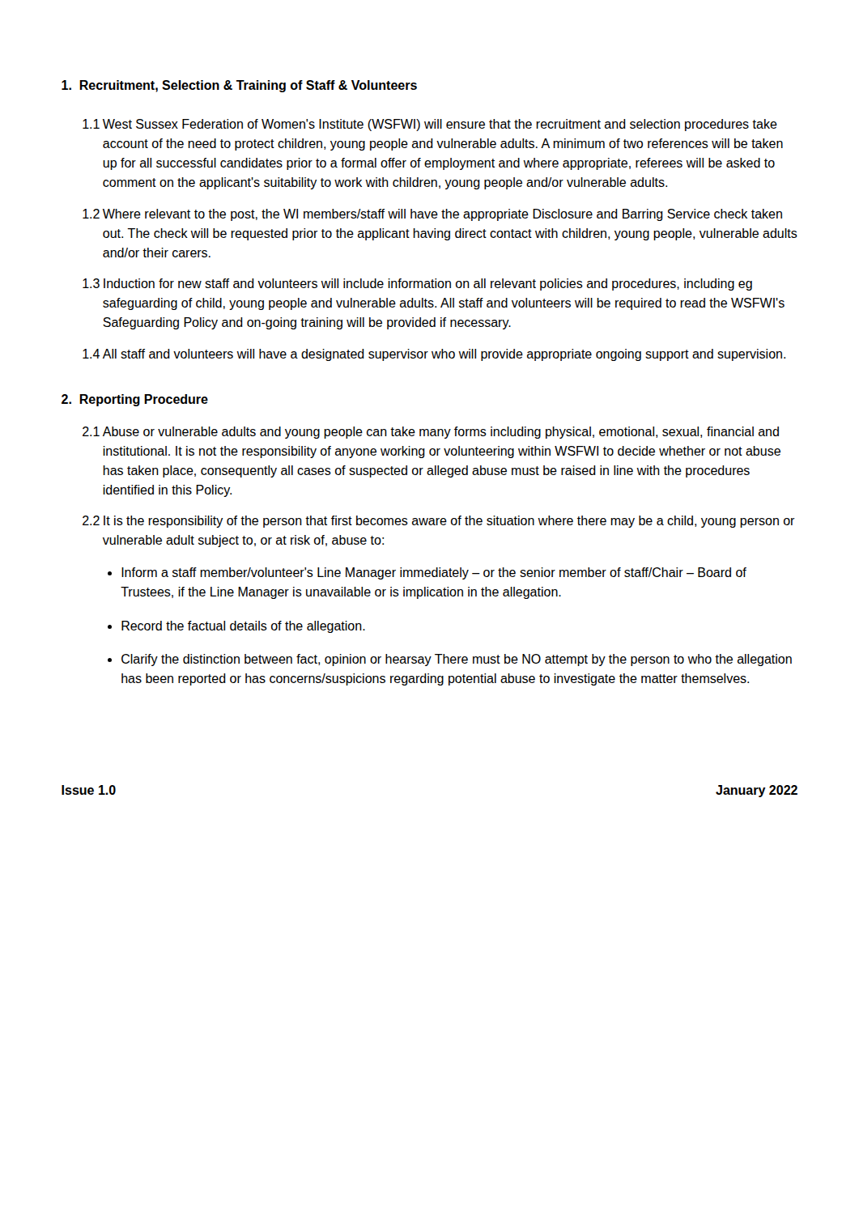1. Recruitment, Selection & Training of Staff & Volunteers
1.1
West Sussex Federation of Women's Institute (WSFWI) will ensure that the recruitment and selection procedures take account of the need to protect children, young people and vulnerable adults. A minimum of two references will be taken up for all successful candidates prior to a formal offer of employment and where appropriate, referees will be asked to comment on the applicant's suitability to work with children, young people and/or vulnerable adults.
1.2
Where relevant to the post, the WI members/staff will have the appropriate Disclosure and Barring Service check taken out. The check will be requested prior to the applicant having direct contact with children, young people, vulnerable adults and/or their carers.
1.3
Induction for new staff and volunteers will include information on all relevant policies and procedures, including eg safeguarding of child, young people and vulnerable adults. All staff and volunteers will be required to read the WSFWI's Safeguarding Policy and on-going training will be provided if necessary.
1.4
All staff and volunteers will have a designated supervisor who will provide appropriate ongoing support and supervision.
2. Reporting Procedure
2.1
Abuse or vulnerable adults and young people can take many forms including physical, emotional, sexual, financial and institutional. It is not the responsibility of anyone working or volunteering within WSFWI to decide whether or not abuse has taken place, consequently all cases of suspected or alleged abuse must be raised in line with the procedures identified in this Policy.
2.2
It is the responsibility of the person that first becomes aware of the situation where there may be a child, young person or vulnerable adult subject to, or at risk of, abuse to:
Inform a staff member/volunteer's Line Manager immediately – or the senior member of staff/Chair – Board of Trustees, if the Line Manager is unavailable or is implication in the allegation.
Record the factual details of the allegation.
Clarify the distinction between fact, opinion or hearsay There must be NO attempt by the person to who the allegation has been reported or has concerns/suspicions regarding potential abuse to investigate the matter themselves.
Issue 1.0 January 2022